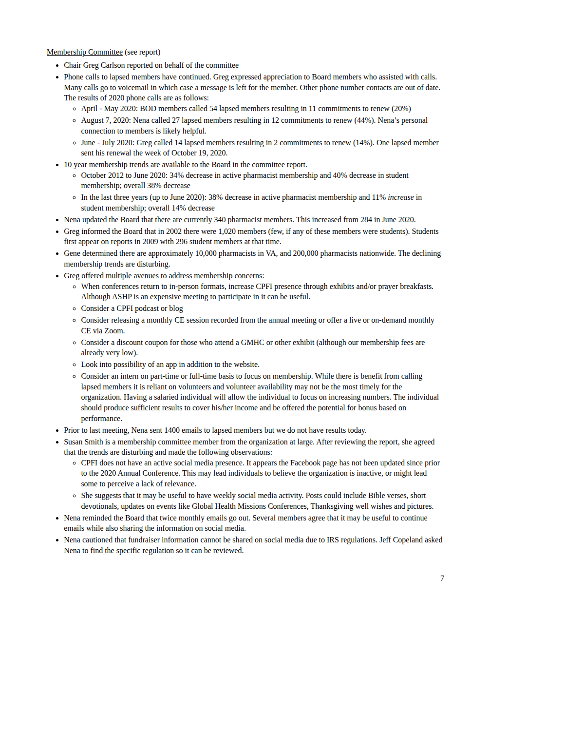Membership Committee (see report)
Chair Greg Carlson reported on behalf of the committee
Phone calls to lapsed members have continued. Greg expressed appreciation to Board members who assisted with calls. Many calls go to voicemail in which case a message is left for the member. Other phone number contacts are out of date. The results of 2020 phone calls are as follows:
April - May 2020: BOD members called 54 lapsed members resulting in 11 commitments to renew (20%)
August 7, 2020: Nena called 27 lapsed members resulting in 12 commitments to renew (44%). Nena’s personal connection to members is likely helpful.
June - July 2020: Greg called 14 lapsed members resulting in 2 commitments to renew (14%). One lapsed member sent his renewal the week of October 19, 2020.
10 year membership trends are available to the Board in the committee report.
October 2012 to June 2020: 34% decrease in active pharmacist membership and 40% decrease in student membership; overall 38% decrease
In the last three years (up to June 2020): 38% decrease in active pharmacist membership and 11% increase in student membership; overall 14% decrease
Nena updated the Board that there are currently 340 pharmacist members. This increased from 284 in June 2020.
Greg informed the Board that in 2002 there were 1,020 members (few, if any of these members were students). Students first appear on reports in 2009 with 296 student members at that time.
Gene determined there are approximately 10,000 pharmacists in VA, and 200,000 pharmacists nationwide. The declining membership trends are disturbing.
Greg offered multiple avenues to address membership concerns:
When conferences return to in-person formats, increase CPFI presence through exhibits and/or prayer breakfasts. Although ASHP is an expensive meeting to participate in it can be useful.
Consider a CPFI podcast or blog
Consider releasing a monthly CE session recorded from the annual meeting or offer a live or on-demand monthly CE via Zoom.
Consider a discount coupon for those who attend a GMHC or other exhibit (although our membership fees are already very low).
Look into possibility of an app in addition to the website.
Consider an intern on part-time or full-time basis to focus on membership. While there is benefit from calling lapsed members it is reliant on volunteers and volunteer availability may not be the most timely for the organization. Having a salaried individual will allow the individual to focus on increasing numbers. The individual should produce sufficient results to cover his/her income and be offered the potential for bonus based on performance.
Prior to last meeting, Nena sent 1400 emails to lapsed members but we do not have results today.
Susan Smith is a membership committee member from the organization at large. After reviewing the report, she agreed that the trends are disturbing and made the following observations:
CPFI does not have an active social media presence. It appears the Facebook page has not been updated since prior to the 2020 Annual Conference. This may lead individuals to believe the organization is inactive, or might lead some to perceive a lack of relevance.
She suggests that it may be useful to have weekly social media activity. Posts could include Bible verses, short devotionals, updates on events like Global Health Missions Conferences, Thanksgiving well wishes and pictures.
Nena reminded the Board that twice monthly emails go out. Several members agree that it may be useful to continue emails while also sharing the information on social media.
Nena cautioned that fundraiser information cannot be shared on social media due to IRS regulations. Jeff Copeland asked Nena to find the specific regulation so it can be reviewed.
7